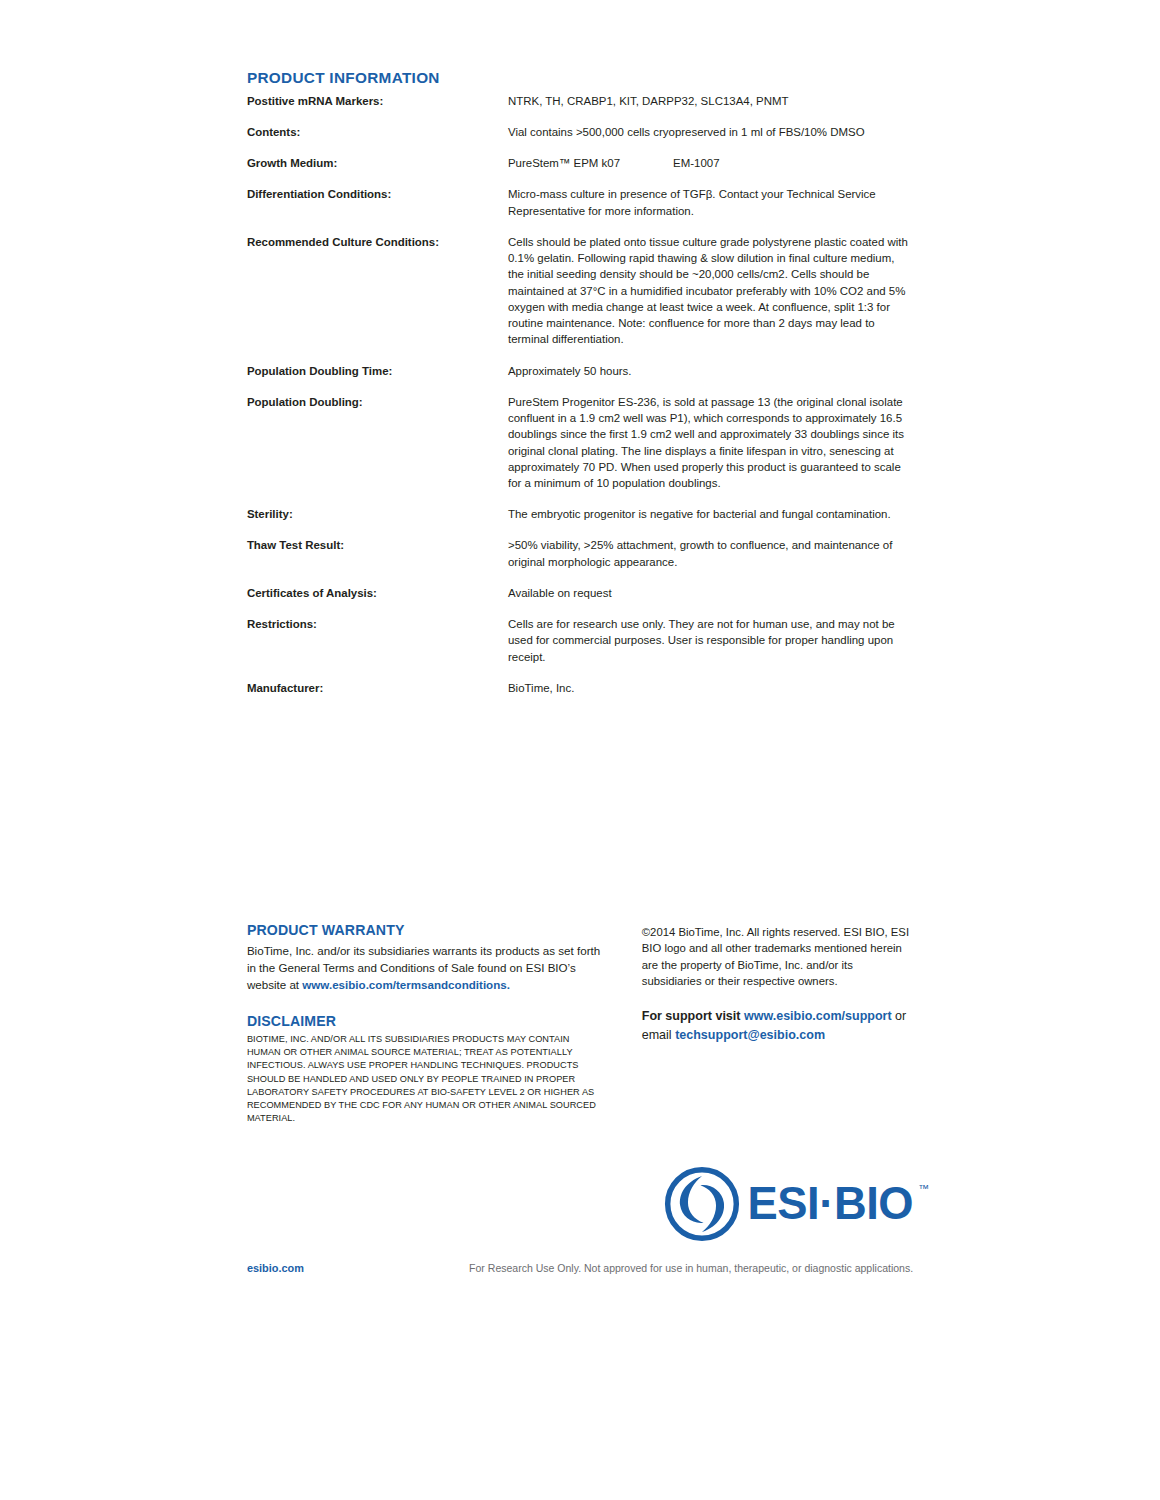Product Information
| Postitive mRNA Markers: | NTRK, TH, CRABP1, KIT, DARPP32, SLC13A4, PNMT |
| Contents: | Vial contains >500,000 cells cryopreserved in 1 ml of FBS/10% DMSO |
| Growth Medium: | PureStem™ EPM k07 EM-1007 |
| Differentiation Conditions: | Micro-mass culture in presence of TGFβ. Contact your Technical Service Representative for more information. |
| Recommended Culture Conditions: | Cells should be plated onto tissue culture grade polystyrene plastic coated with 0.1% gelatin. Following rapid thawing & slow dilution in final culture medium, the initial seeding density should be ~20,000 cells/cm2. Cells should be maintained at 37°C in a humidified incubator preferably with 10% CO2 and 5% oxygen with media change at least twice a week. At confluence, split 1:3 for routine maintenance. Note: confluence for more than 2 days may lead to terminal differentiation. |
| Population Doubling Time: | Approximately 50 hours. |
| Population Doubling: | PureStem Progenitor ES-236, is sold at passage 13 (the original clonal isolate confluent in a 1.9 cm2 well was P1), which corresponds to approximately 16.5 doublings since the first 1.9 cm2 well and approximately 33 doublings since its original clonal plating. The line displays a finite lifespan in vitro, senescing at approximately 70 PD. When used properly this product is guaranteed to scale for a minimum of 10 population doublings. |
| Sterility: | The embryotic progenitor is negative for bacterial and fungal contamination. |
| Thaw Test Result: | >50% viability, >25% attachment, growth to confluence, and maintenance of original morphologic appearance. |
| Certificates of Analysis: | Available on request |
| Restrictions: | Cells are for research use only. They are not for human use, and may not be used for commercial purposes. User is responsible for proper handling upon receipt. |
| Manufacturer: | BioTime, Inc. |
Product Warranty
BioTime, Inc. and/or its subsidiaries warrants its products as set forth in the General Terms and Conditions of Sale found on ESI BIO’s website at www.esibio.com/termsandconditions.
Disclaimer
BioTime, Inc. and/or all its subsidiaries products may contain human or other animal source material; treat as potentially infectious. Always use proper handling techniques. Products should be handled and used only by people trained in proper laboratory safety procedures at bio-safety level 2 or higher as recommended by the CDC for any human or other animal sourced material.
©2014 BioTime, Inc. All rights reserved. ESI BIO, ESI BIO logo and all other trademarks mentioned herein are the property of BioTime, Inc. and/or its subsidiaries or their respective owners.
For support visit www.esibio.com/support or
email techsupport@esibio.com
ESI·BIO™
esibio.com
For Research Use Only. Not approved for use in human, therapeutic, or diagnostic applications.